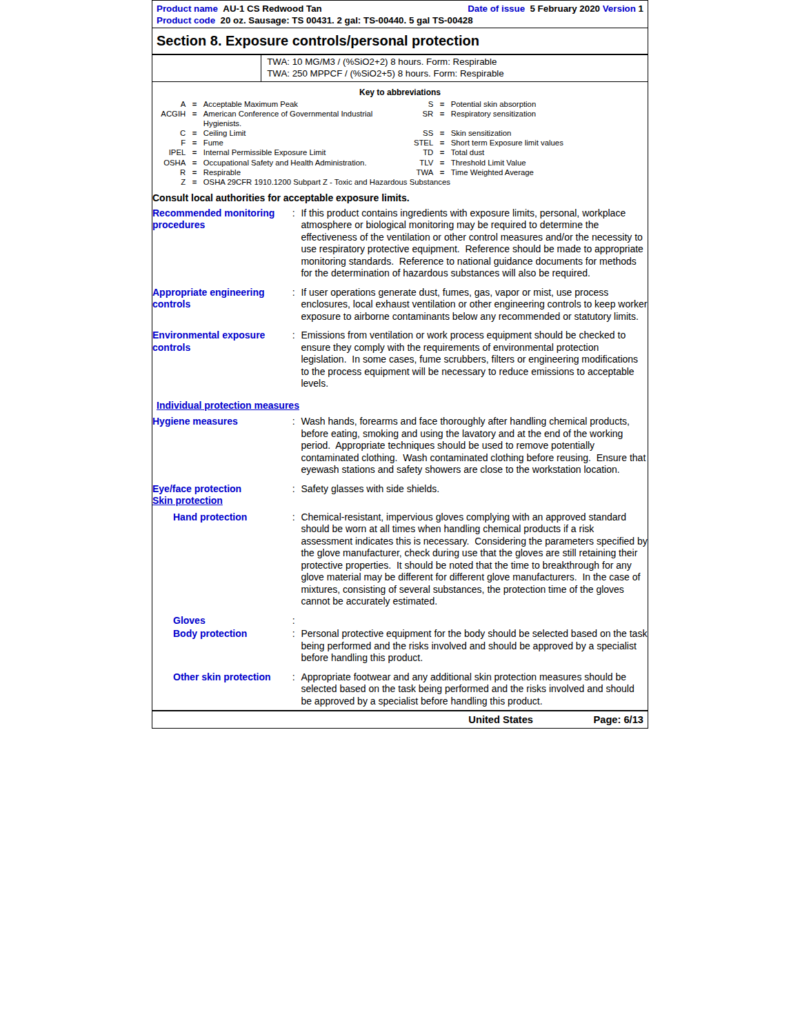| Product name AU-1 CS Redwood Tan | Date of issue 5 February 2020 Version 1 |
| Product code 20 oz. Sausage: TS 00431. 2 gal: TS-00440. 5 gal TS-00428 |
Section 8. Exposure controls/personal protection
| | TWA: 10 MG/M3 / (%SiO2+2) 8 hours. Form: Respirable TWA: 250 MPPCF / (%SiO2+5) 8 hours. Form: Respirable |
Key to abbreviations
| A | = | Acceptable Maximum Peak | S | = | Potential skin absorption |
| ACGIH | = | American Conference of Governmental Industrial Hygienists. | SR | = | Respiratory sensitization |
| C | = | Ceiling Limit | SS | = | Skin sensitization |
| F | = | Fume | STEL | = | Short term Exposure limit values |
| IPEL | = | Internal Permissible Exposure Limit | TD | = | Total dust |
| OSHA | = | Occupational Safety and Health Administration. | TLV | = | Threshold Limit Value |
| R | = | Respirable | TWA | = | Time Weighted Average |
| Z | = | OSHA 29CFR 1910.1200 Subpart Z - Toxic and Hazardous Substances |
Consult local authorities for acceptable exposure limits.
| Recommended monitoring procedures | : | If this product contains ingredients with exposure limits, personal, workplace atmosphere or biological monitoring may be required to determine the effectiveness of the ventilation or other control measures and/or the necessity to use respiratory protective equipment. Reference should be made to appropriate monitoring standards. Reference to national guidance documents for methods for the determination of hazardous substances will also be required. |
| Appropriate engineering controls | : | If user operations generate dust, fumes, gas, vapor or mist, use process enclosures, local exhaust ventilation or other engineering controls to keep worker exposure to airborne contaminants below any recommended or statutory limits. |
| Environmental exposure controls | : | Emissions from ventilation or work process equipment should be checked to ensure they comply with the requirements of environmental protection legislation. In some cases, fume scrubbers, filters or engineering modifications to the process equipment will be necessary to reduce emissions to acceptable levels. |
Individual protection measures
| Hygiene measures | : | Wash hands, forearms and face thoroughly after handling chemical products, before eating, smoking and using the lavatory and at the end of the working period. Appropriate techniques should be used to remove potentially contaminated clothing. Wash contaminated clothing before reusing. Ensure that eyewash stations and safety showers are close to the workstation location. |
| Eye/face protection | : | Safety glasses with side shields. |
| Skin protection | | |
| Hand protection | : | Chemical-resistant, impervious gloves complying with an approved standard should be worn at all times when handling chemical products if a risk assessment indicates this is necessary. Considering the parameters specified by the glove manufacturer, check during use that the gloves are still retaining their protective properties. It should be noted that the time to breakthrough for any glove material may be different for different glove manufacturers. In the case of mixtures, consisting of several substances, the protection time of the gloves cannot be accurately estimated. |
| Gloves | : | |
| Body protection | : | Personal protective equipment for the body should be selected based on the task being performed and the risks involved and should be approved by a specialist before handling this product. |
| Other skin protection | : | Appropriate footwear and any additional skin protection measures should be selected based on the task being performed and the risks involved and should be approved by a specialist before handling this product. |
| United States | Page: 6/13 |